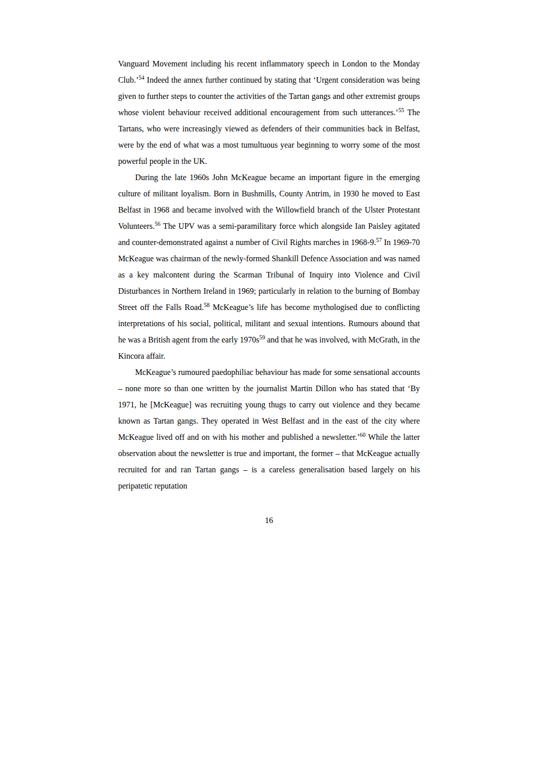Vanguard Movement including his recent inflammatory speech in London to the Monday Club.’54 Indeed the annex further continued by stating that ‘Urgent consideration was being given to further steps to counter the activities of the Tartan gangs and other extremist groups whose violent behaviour received additional encouragement from such utterances.’55 The Tartans, who were increasingly viewed as defenders of their communities back in Belfast, were by the end of what was a most tumultuous year beginning to worry some of the most powerful people in the UK.
During the late 1960s John McKeague became an important figure in the emerging culture of militant loyalism. Born in Bushmills, County Antrim, in 1930 he moved to East Belfast in 1968 and became involved with the Willowfield branch of the Ulster Protestant Volunteers.56 The UPV was a semi-paramilitary force which alongside Ian Paisley agitated and counter-demonstrated against a number of Civil Rights marches in 1968-9.57 In 1969-70 McKeague was chairman of the newly-formed Shankill Defence Association and was named as a key malcontent during the Scarman Tribunal of Inquiry into Violence and Civil Disturbances in Northern Ireland in 1969; particularly in relation to the burning of Bombay Street off the Falls Road.58 McKeague’s life has become mythologised due to conflicting interpretations of his social, political, militant and sexual intentions. Rumours abound that he was a British agent from the early 1970s59 and that he was involved, with McGrath, in the Kincora affair.
McKeague’s rumoured paedophiliac behaviour has made for some sensational accounts – none more so than one written by the journalist Martin Dillon who has stated that ‘By 1971, he [McKeague] was recruiting young thugs to carry out violence and they became known as Tartan gangs. They operated in West Belfast and in the east of the city where McKeague lived off and on with his mother and published a newsletter.’60 While the latter observation about the newsletter is true and important, the former – that McKeague actually recruited for and ran Tartan gangs – is a careless generalisation based largely on his peripatetic reputation
16